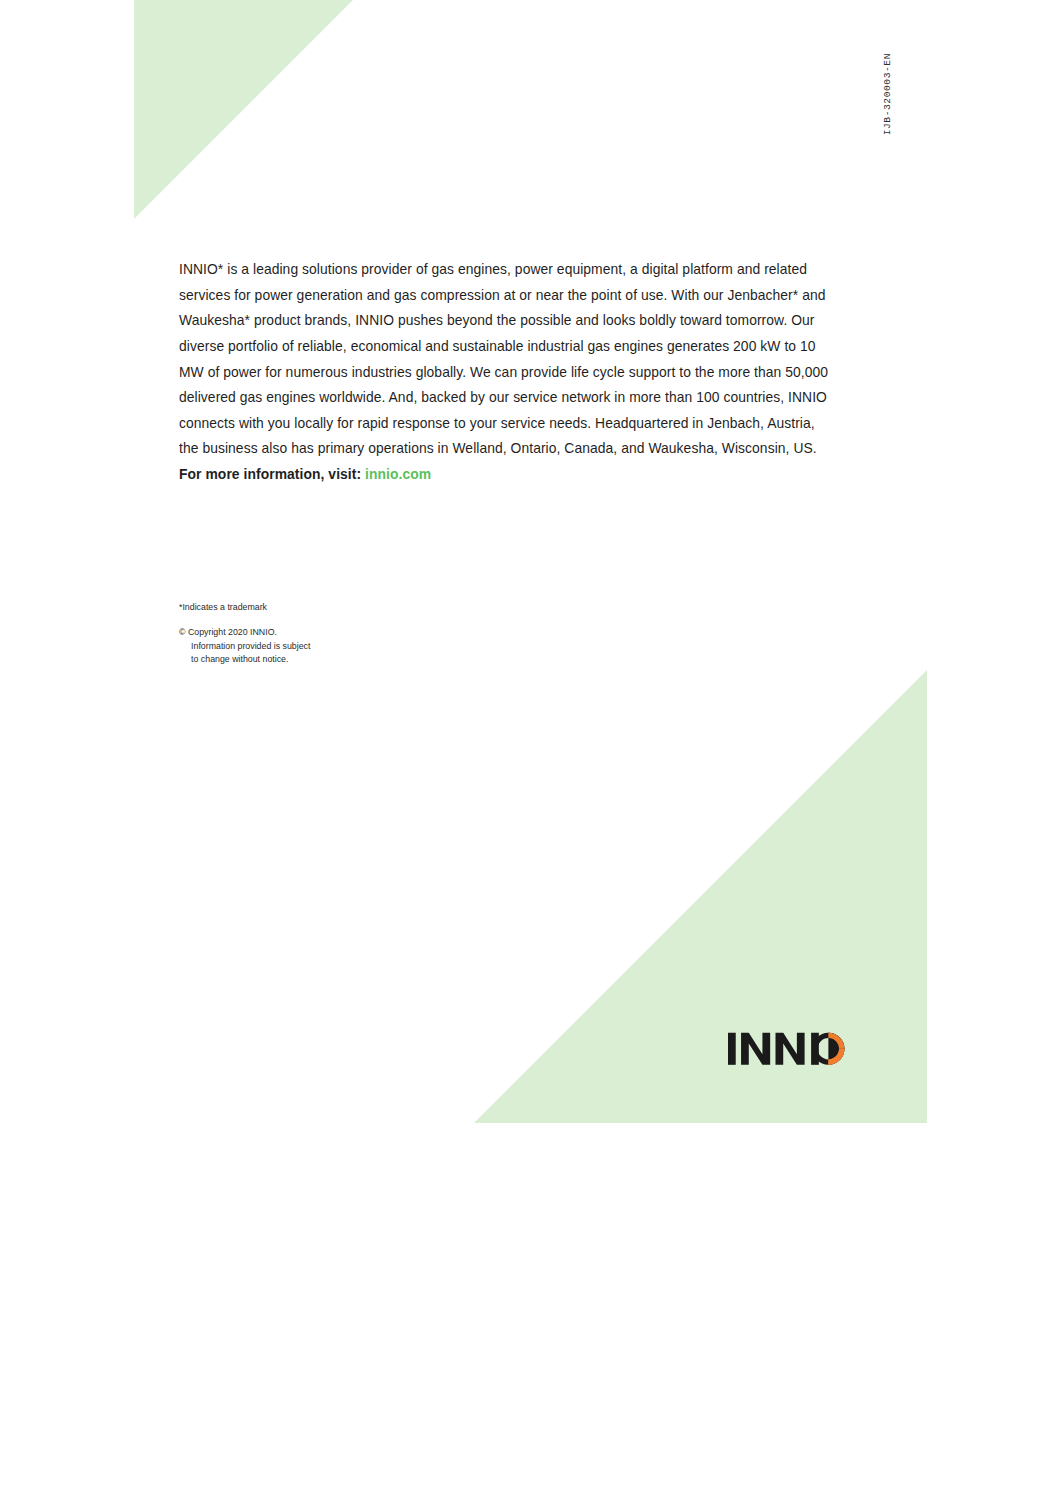IJB-320003-EN
INNIO* is a leading solutions provider of gas engines, power equipment, a digital platform and related services for power generation and gas compression at or near the point of use. With our Jenbacher* and Waukesha* product brands, INNIO pushes beyond the possible and looks boldly toward tomorrow. Our diverse portfolio of reliable, economical and sustainable industrial gas engines generates 200 kW to 10 MW of power for numerous industries globally. We can provide life cycle support to the more than 50,000 delivered gas engines worldwide. And, backed by our service network in more than 100 countries, INNIO connects with you locally for rapid response to your service needs. Headquartered in Jenbach, Austria, the business also has primary operations in Welland, Ontario, Canada, and Waukesha, Wisconsin, US.
For more information, visit: innio.com
*Indicates a trademark
© Copyright 2020 INNIO. Information provided is subject to change without notice.